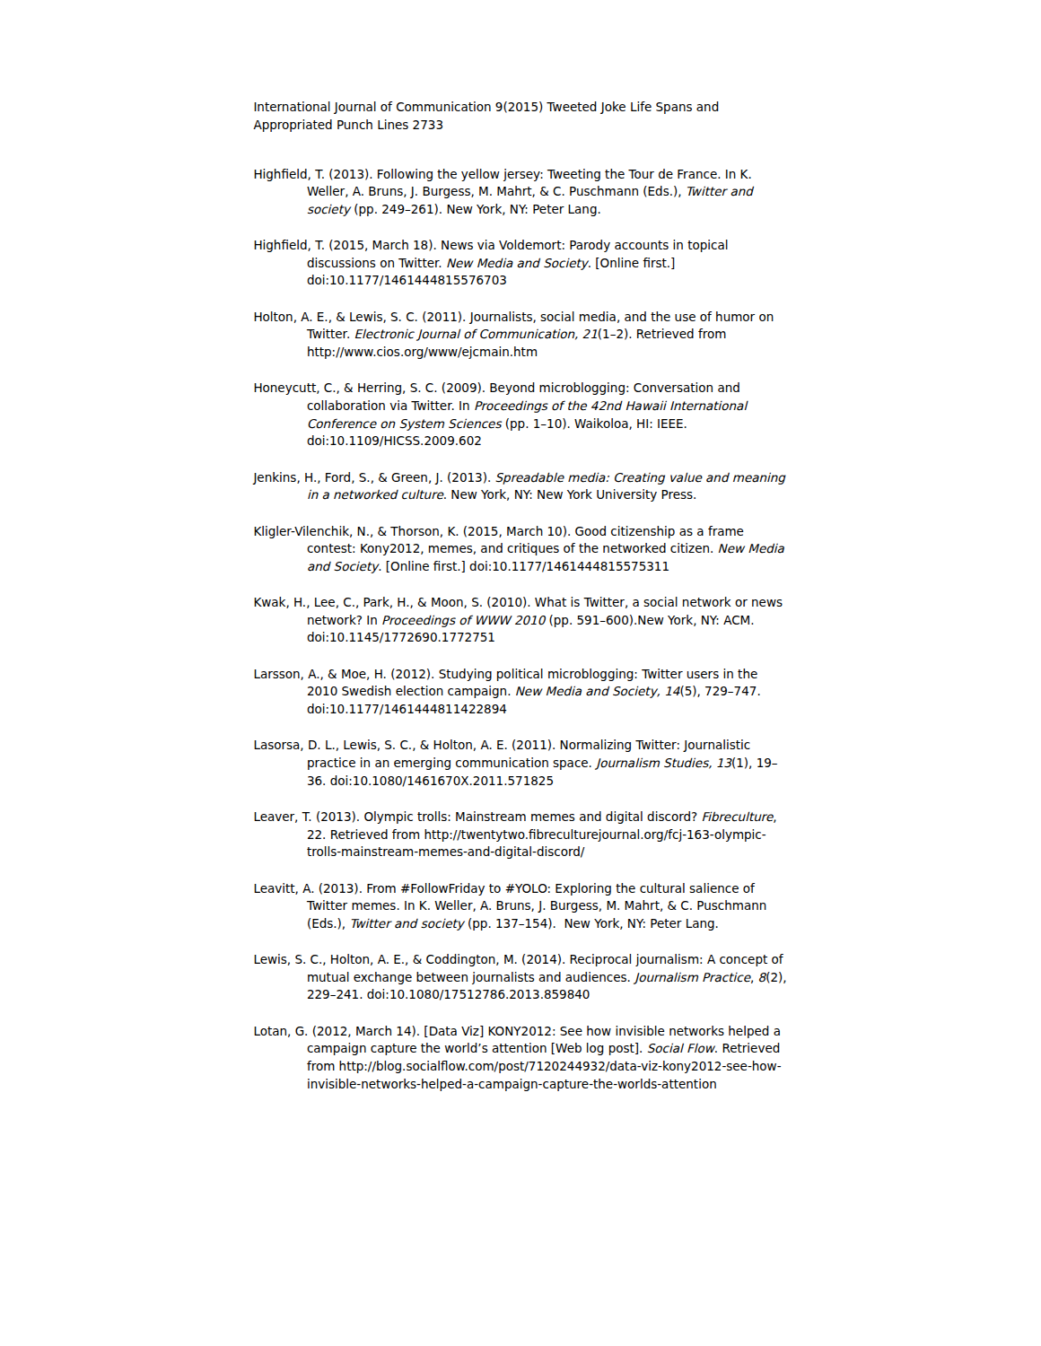International Journal of Communication 9(2015) Tweeted Joke Life Spans and Appropriated Punch Lines 2733
Highfield, T. (2013). Following the yellow jersey: Tweeting the Tour de France. In K. Weller, A. Bruns, J. Burgess, M. Mahrt, & C. Puschmann (Eds.), Twitter and society (pp. 249–261). New York, NY: Peter Lang.
Highfield, T. (2015, March 18). News via Voldemort: Parody accounts in topical discussions on Twitter. New Media and Society. [Online first.] doi:10.1177/1461444815576703
Holton, A. E., & Lewis, S. C. (2011). Journalists, social media, and the use of humor on Twitter. Electronic Journal of Communication, 21(1–2). Retrieved from http://www.cios.org/www/ejcmain.htm
Honeycutt, C., & Herring, S. C. (2009). Beyond microblogging: Conversation and collaboration via Twitter. In Proceedings of the 42nd Hawaii International Conference on System Sciences (pp. 1–10). Waikoloa, HI: IEEE. doi:10.1109/HICSS.2009.602
Jenkins, H., Ford, S., & Green, J. (2013). Spreadable media: Creating value and meaning in a networked culture. New York, NY: New York University Press.
Kligler-Vilenchik, N., & Thorson, K. (2015, March 10). Good citizenship as a frame contest: Kony2012, memes, and critiques of the networked citizen. New Media and Society. [Online first.] doi:10.1177/1461444815575311
Kwak, H., Lee, C., Park, H., & Moon, S. (2010). What is Twitter, a social network or news network? In Proceedings of WWW 2010 (pp. 591–600).New York, NY: ACM. doi:10.1145/1772690.1772751
Larsson, A., & Moe, H. (2012). Studying political microblogging: Twitter users in the 2010 Swedish election campaign. New Media and Society, 14(5), 729–747. doi:10.1177/1461444811422894
Lasorsa, D. L., Lewis, S. C., & Holton, A. E. (2011). Normalizing Twitter: Journalistic practice in an emerging communication space. Journalism Studies, 13(1), 19–36. doi:10.1080/1461670X.2011.571825
Leaver, T. (2013). Olympic trolls: Mainstream memes and digital discord? Fibreculture, 22. Retrieved from http://twentytwo.fibreculturejournal.org/fcj-163-olympic-trolls-mainstream-memes-and-digital-discord/
Leavitt, A. (2013). From #FollowFriday to #YOLO: Exploring the cultural salience of Twitter memes. In K. Weller, A. Bruns, J. Burgess, M. Mahrt, & C. Puschmann (Eds.), Twitter and society (pp. 137–154). New York, NY: Peter Lang.
Lewis, S. C., Holton, A. E., & Coddington, M. (2014). Reciprocal journalism: A concept of mutual exchange between journalists and audiences. Journalism Practice, 8(2), 229–241. doi:10.1080/17512786.2013.859840
Lotan, G. (2012, March 14). [Data Viz] KONY2012: See how invisible networks helped a campaign capture the world’s attention [Web log post]. Social Flow. Retrieved from http://blog.socialflow.com/post/7120244932/data-viz-kony2012-see-how-invisible-networks-helped-a-campaign-capture-the-worlds-attention